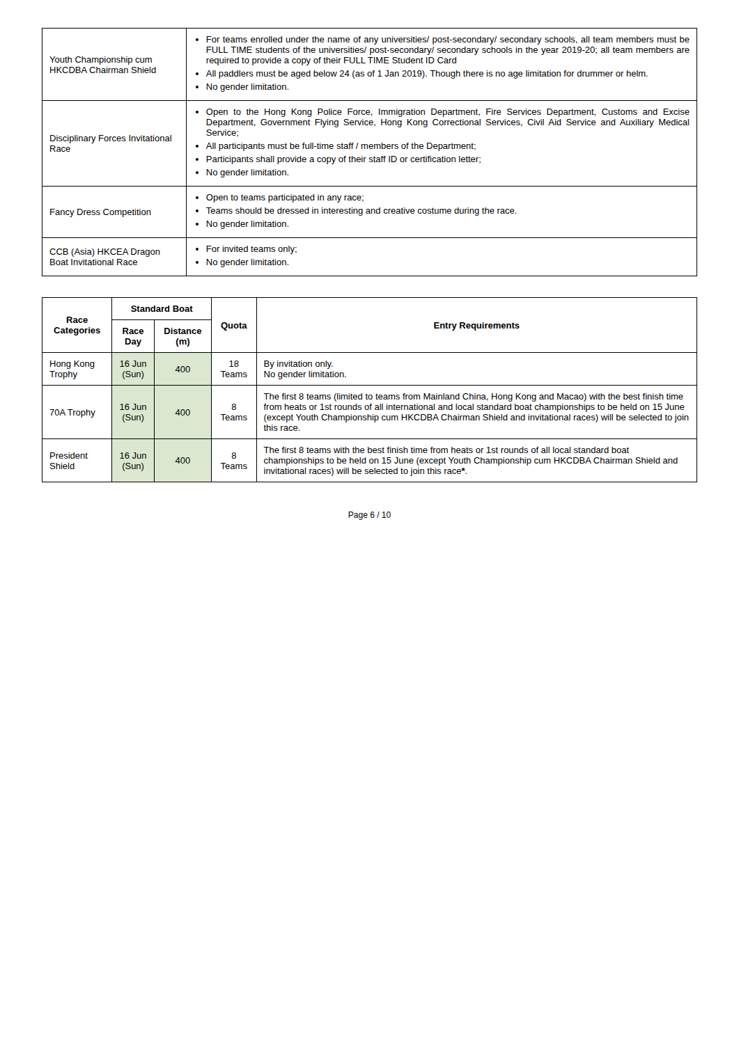| Youth Championship cum HKCDBA Chairman Shield | For teams enrolled under the name of any universities/ post-secondary/ secondary schools, all team members must be FULL TIME students of the universities/ post-secondary/ secondary schools in the year 2019-20; all team members are required to provide a copy of their FULL TIME Student ID Card All paddlers must be aged below 24 (as of 1 Jan 2019). Though there is no age limitation for drummer or helm. No gender limitation. |
| Disciplinary Forces Invitational Race | Open to the Hong Kong Police Force, Immigration Department, Fire Services Department, Customs and Excise Department, Government Flying Service, Hong Kong Correctional Services, Civil Aid Service and Auxiliary Medical Service; All participants must be full-time staff / members of the Department; Participants shall provide a copy of their staff ID or certification letter; No gender limitation. |
| Fancy Dress Competition | Open to teams participated in any race; Teams should be dressed in interesting and creative costume during the race. No gender limitation. |
| CCB (Asia) HKCEA Dragon Boat Invitational Race | For invited teams only; No gender limitation. |
| Race Categories | Standard Boat | Quota | Entry Requirements |
| --- | --- | --- | --- |
| Race Day | Distance (m) |
| Hong Kong Trophy | 16 Jun (Sun) | 400 | 18 Teams | By invitation only. No gender limitation. |
| 70A Trophy | 16 Jun (Sun) | 400 | 8 Teams | The first 8 teams (limited to teams from Mainland China, Hong Kong and Macao) with the best finish time from heats or 1st rounds of all international and local standard boat championships to be held on 15 June (except Youth Championship cum HKCDBA Chairman Shield and invitational races) will be selected to join this race. |
| President Shield | 16 Jun (Sun) | 400 | 8 Teams | The first 8 teams with the best finish time from heats or 1st rounds of all local standard boat championships to be held on 15 June (except Youth Championship cum HKCDBA Chairman Shield and invitational races) will be selected to join this race * . |
Page 6 / 10